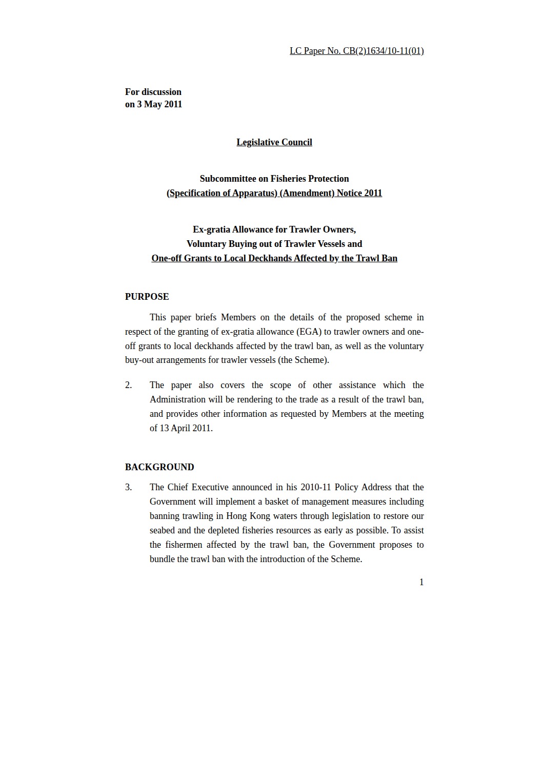LC Paper No. CB(2)1634/10-11(01)
For discussion
on 3 May 2011
Legislative Council
Subcommittee on Fisheries Protection
(Specification of Apparatus) (Amendment) Notice 2011
Ex-gratia Allowance for Trawler Owners,
Voluntary Buying out of Trawler Vessels and
One-off Grants to Local Deckhands Affected by the Trawl Ban
PURPOSE
This paper briefs Members on the details of the proposed scheme in respect of the granting of ex-gratia allowance (EGA) to trawler owners and one-off grants to local deckhands affected by the trawl ban, as well as the voluntary buy-out arrangements for trawler vessels (the Scheme).
2.
The paper also covers the scope of other assistance which the Administration will be rendering to the trade as a result of the trawl ban, and provides other information as requested by Members at the meeting of 13 April 2011.
BACKGROUND
3.
The Chief Executive announced in his 2010-11 Policy Address that the Government will implement a basket of management measures including banning trawling in Hong Kong waters through legislation to restore our seabed and the depleted fisheries resources as early as possible. To assist the fishermen affected by the trawl ban, the Government proposes to bundle the trawl ban with the introduction of the Scheme.
1